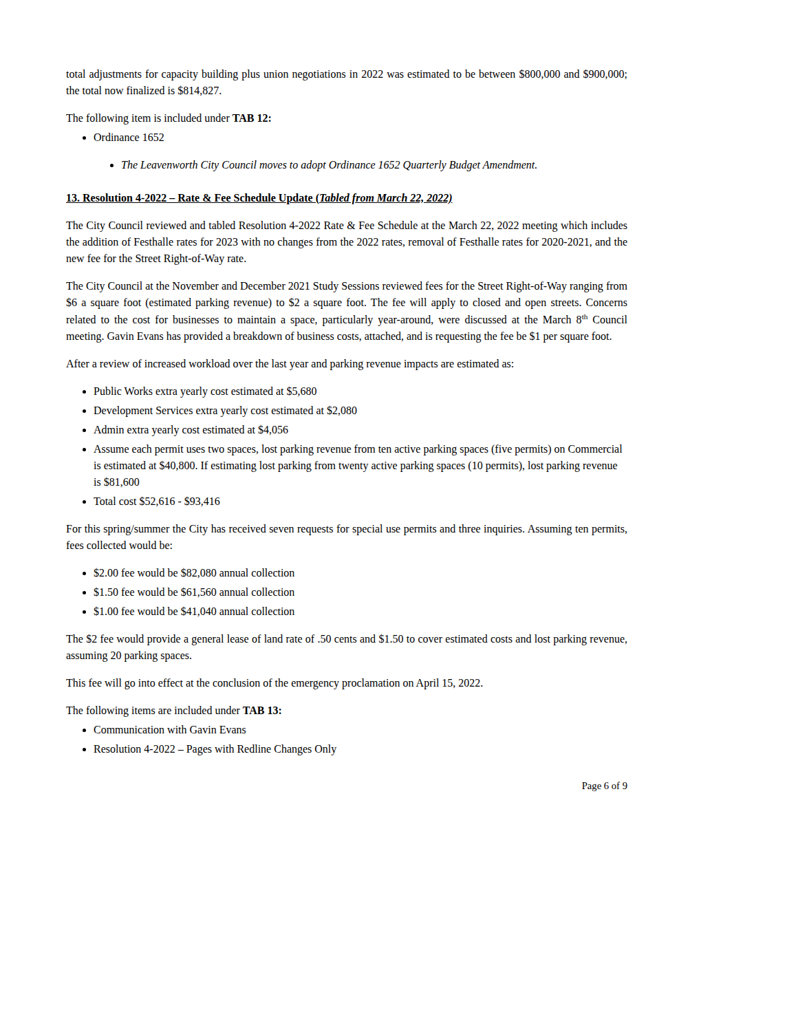total adjustments for capacity building plus union negotiations in 2022 was estimated to be between $800,000 and $900,000; the total now finalized is $814,827.
The following item is included under TAB 12:
Ordinance 1652
The Leavenworth City Council moves to adopt Ordinance 1652 Quarterly Budget Amendment.
13. Resolution 4-2022 – Rate & Fee Schedule Update (Tabled from March 22, 2022)
The City Council reviewed and tabled Resolution 4-2022 Rate & Fee Schedule at the March 22, 2022 meeting which includes the addition of Festhalle rates for 2023 with no changes from the 2022 rates, removal of Festhalle rates for 2020-2021, and the new fee for the Street Right-of-Way rate.
The City Council at the November and December 2021 Study Sessions reviewed fees for the Street Right-of-Way ranging from $6 a square foot (estimated parking revenue) to $2 a square foot. The fee will apply to closed and open streets. Concerns related to the cost for businesses to maintain a space, particularly year-around, were discussed at the March 8th Council meeting. Gavin Evans has provided a breakdown of business costs, attached, and is requesting the fee be $1 per square foot.
After a review of increased workload over the last year and parking revenue impacts are estimated as:
Public Works extra yearly cost estimated at $5,680
Development Services extra yearly cost estimated at $2,080
Admin extra yearly cost estimated at $4,056
Assume each permit uses two spaces, lost parking revenue from ten active parking spaces (five permits) on Commercial is estimated at $40,800. If estimating lost parking from twenty active parking spaces (10 permits), lost parking revenue is $81,600
Total cost $52,616 - $93,416
For this spring/summer the City has received seven requests for special use permits and three inquiries. Assuming ten permits, fees collected would be:
$2.00 fee would be $82,080 annual collection
$1.50 fee would be $61,560 annual collection
$1.00 fee would be $41,040 annual collection
The $2 fee would provide a general lease of land rate of .50 cents and $1.50 to cover estimated costs and lost parking revenue, assuming 20 parking spaces.
This fee will go into effect at the conclusion of the emergency proclamation on April 15, 2022.
The following items are included under TAB 13:
Communication with Gavin Evans
Resolution 4-2022 – Pages with Redline Changes Only
Page 6 of 9